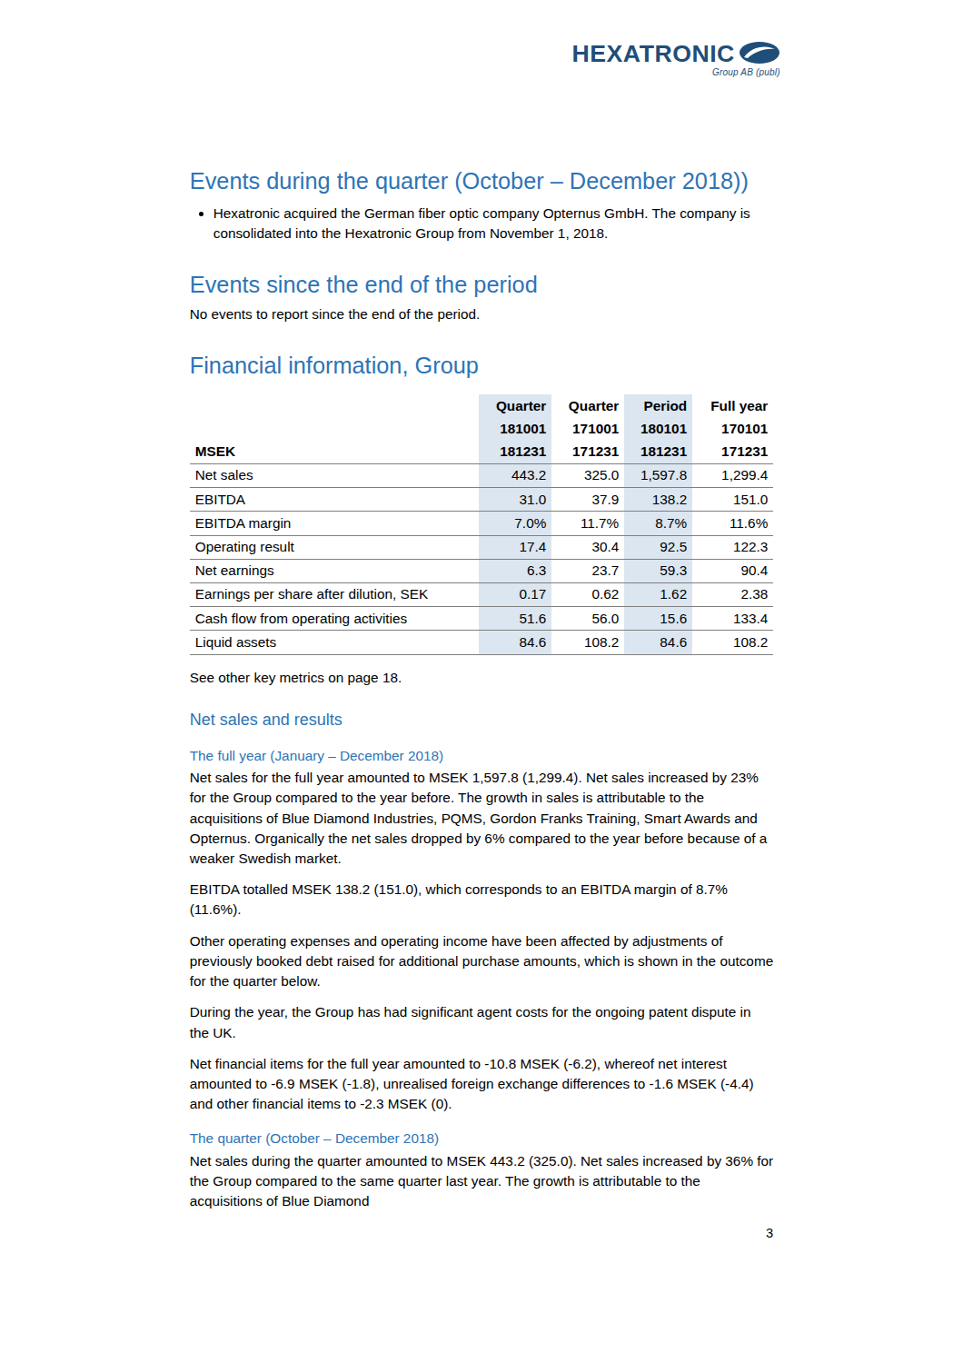HEXATRONIC
Group AB (publ)
Events during the quarter (October – December 2018))
Hexatronic acquired the German fiber optic company Opternus GmbH. The company is consolidated into the Hexatronic Group from November 1, 2018.
Events since the end of the period
No events to report since the end of the period.
Financial information, Group
| | Quarter | Quarter | Period | Full year |
| --- | --- | --- | --- | --- |
| | 181001 | 171001 | 180101 | 170101 |
| MSEK | 181231 | 171231 | 181231 | 171231 |
| Net sales | 443.2 | 325.0 | 1,597.8 | 1,299.4 |
| EBITDA | 31.0 | 37.9 | 138.2 | 151.0 |
| EBITDA margin | 7.0% | 11.7% | 8.7% | 11.6% |
| Operating result | 17.4 | 30.4 | 92.5 | 122.3 |
| Net earnings | 6.3 | 23.7 | 59.3 | 90.4 |
| Earnings per share after dilution, SEK | 0.17 | 0.62 | 1.62 | 2.38 |
| Cash flow from operating activities | 51.6 | 56.0 | 15.6 | 133.4 |
| Liquid assets | 84.6 | 108.2 | 84.6 | 108.2 |
See other key metrics on page 18.
Net sales and results
The full year (January – December 2018)
Net sales for the full year amounted to MSEK 1,597.8 (1,299.4). Net sales increased by 23% for the Group compared to the year before. The growth in sales is attributable to the acquisitions of Blue Diamond Industries, PQMS, Gordon Franks Training, Smart Awards and Opternus. Organically the net sales dropped by 6% compared to the year before because of a weaker Swedish market.
EBITDA totalled MSEK 138.2 (151.0), which corresponds to an EBITDA margin of 8.7% (11.6%).
Other operating expenses and operating income have been affected by adjustments of previously booked debt raised for additional purchase amounts, which is shown in the outcome for the quarter below.
During the year, the Group has had significant agent costs for the ongoing patent dispute in the UK.
Net financial items for the full year amounted to -10.8 MSEK (-6.2), whereof net interest amounted to -6.9 MSEK (-1.8), unrealised foreign exchange differences to -1.6 MSEK (-4.4) and other financial items to -2.3 MSEK (0).
The quarter (October – December 2018)
Net sales during the quarter amounted to MSEK 443.2 (325.0). Net sales increased by 36% for the Group compared to the same quarter last year. The growth is attributable to the acquisitions of Blue Diamond
3